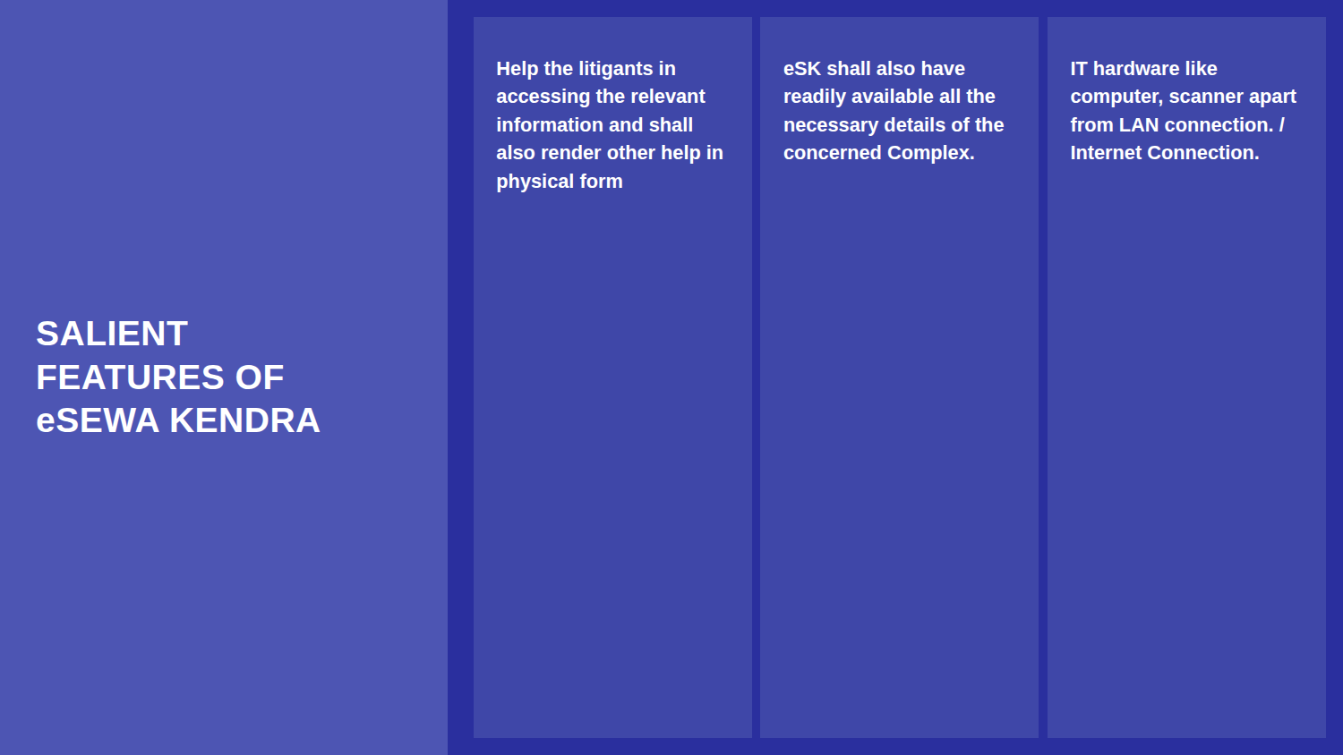Salient
Features of
e Sewa Kendra
Help the litigants in accessing the relevant information and shall also render other help in physical form
eSK shall also have readily available all the necessary details of the concerned Complex.
IT hardware like computer, scanner apart from LAN connection. / Internet Connection.